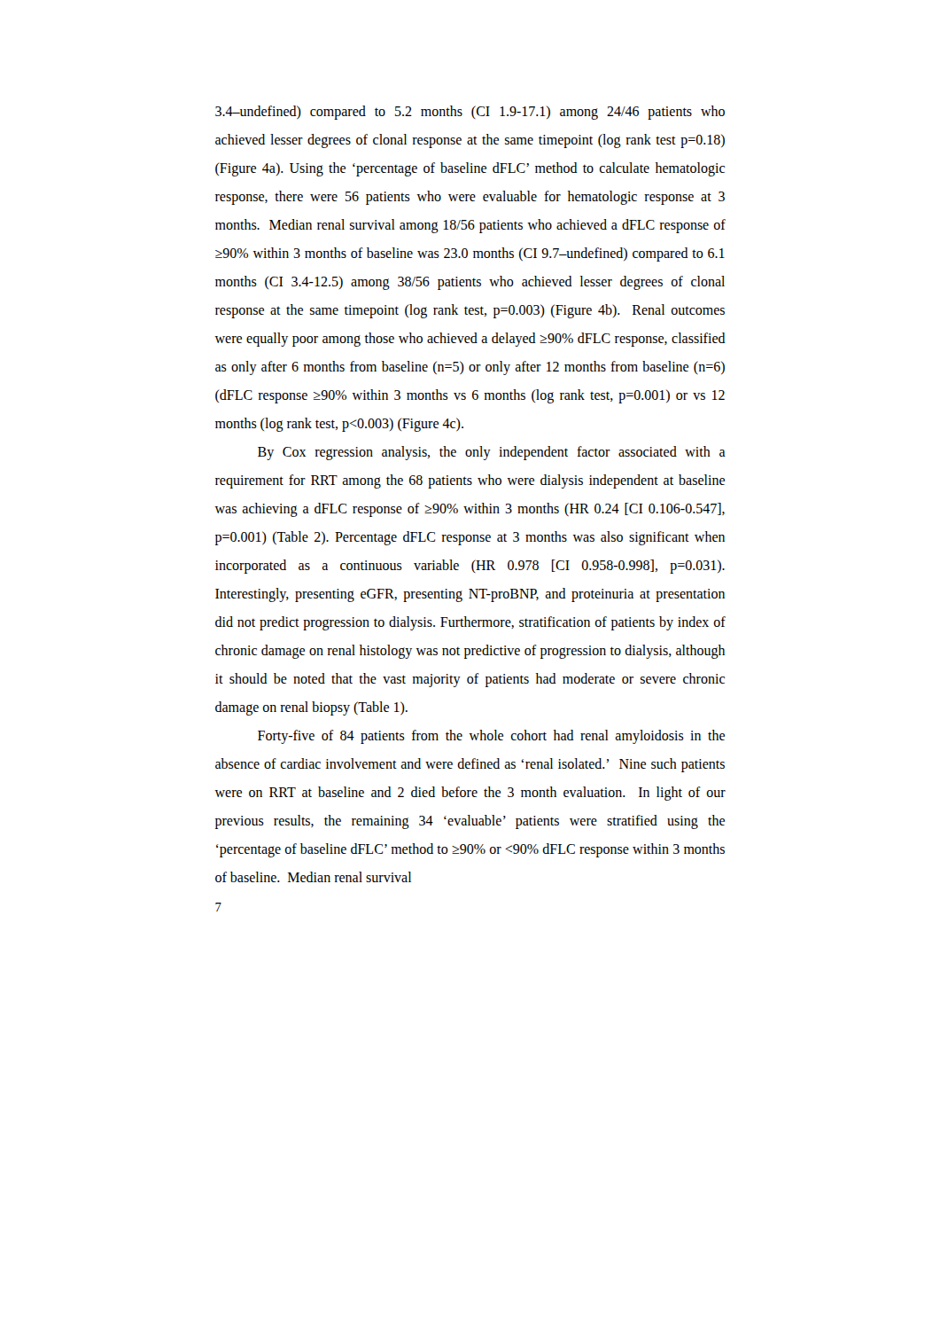3.4–undefined) compared to 5.2 months (CI 1.9-17.1) among 24/46 patients who achieved lesser degrees of clonal response at the same timepoint (log rank test p=0.18) (Figure 4a). Using the ‘percentage of baseline dFLC’ method to calculate hematologic response, there were 56 patients who were evaluable for hematologic response at 3 months. Median renal survival among 18/56 patients who achieved a dFLC response of ≥90% within 3 months of baseline was 23.0 months (CI 9.7–undefined) compared to 6.1 months (CI 3.4-12.5) among 38/56 patients who achieved lesser degrees of clonal response at the same timepoint (log rank test, p=0.003) (Figure 4b). Renal outcomes were equally poor among those who achieved a delayed ≥90% dFLC response, classified as only after 6 months from baseline (n=5) or only after 12 months from baseline (n=6) (dFLC response ≥90% within 3 months vs 6 months (log rank test, p=0.001) or vs 12 months (log rank test, p<0.003) (Figure 4c).
By Cox regression analysis, the only independent factor associated with a requirement for RRT among the 68 patients who were dialysis independent at baseline was achieving a dFLC response of ≥90% within 3 months (HR 0.24 [CI 0.106-0.547], p=0.001) (Table 2). Percentage dFLC response at 3 months was also significant when incorporated as a continuous variable (HR 0.978 [CI 0.958-0.998], p=0.031). Interestingly, presenting eGFR, presenting NT-proBNP, and proteinuria at presentation did not predict progression to dialysis. Furthermore, stratification of patients by index of chronic damage on renal histology was not predictive of progression to dialysis, although it should be noted that the vast majority of patients had moderate or severe chronic damage on renal biopsy (Table 1).
Forty-five of 84 patients from the whole cohort had renal amyloidosis in the absence of cardiac involvement and were defined as ‘renal isolated.’ Nine such patients were on RRT at baseline and 2 died before the 3 month evaluation. In light of our previous results, the remaining 34 ‘evaluable’ patients were stratified using the ‘percentage of baseline dFLC’ method to ≥90% or <90% dFLC response within 3 months of baseline. Median renal survival
7